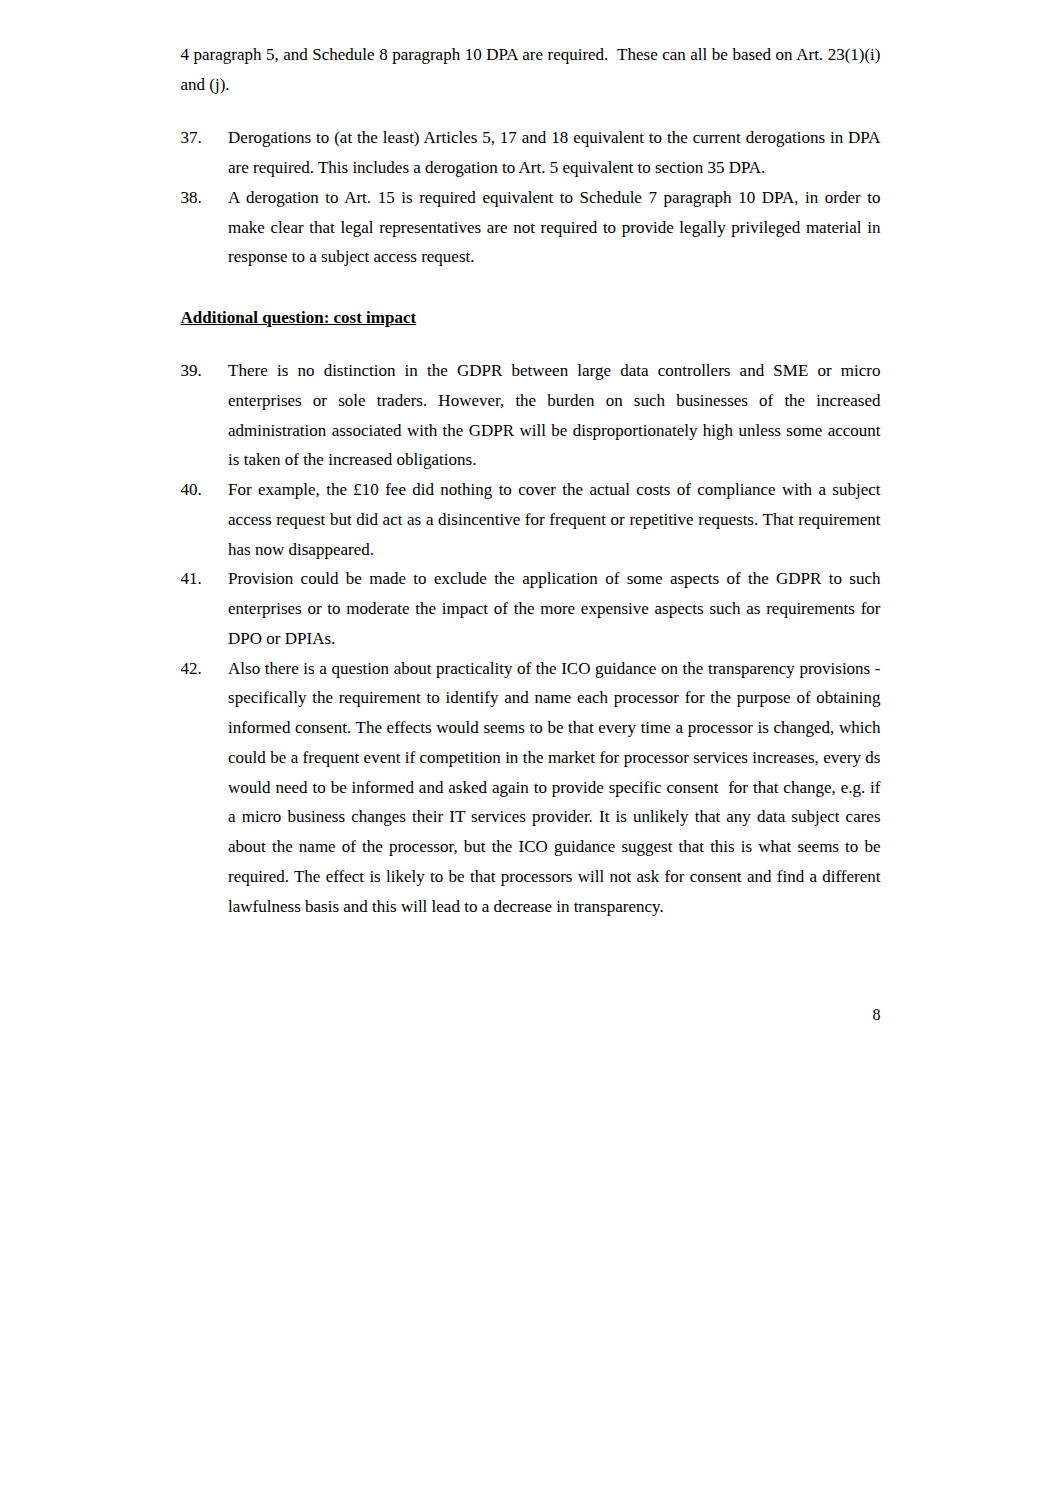4 paragraph 5, and Schedule 8 paragraph 10 DPA are required. These can all be based on Art. 23(1)(i) and (j).
37. Derogations to (at the least) Articles 5, 17 and 18 equivalent to the current derogations in DPA are required. This includes a derogation to Art. 5 equivalent to section 35 DPA.
38. A derogation to Art. 15 is required equivalent to Schedule 7 paragraph 10 DPA, in order to make clear that legal representatives are not required to provide legally privileged material in response to a subject access request.
Additional question: cost impact
39. There is no distinction in the GDPR between large data controllers and SME or micro enterprises or sole traders. However, the burden on such businesses of the increased administration associated with the GDPR will be disproportionately high unless some account is taken of the increased obligations.
40. For example, the £10 fee did nothing to cover the actual costs of compliance with a subject access request but did act as a disincentive for frequent or repetitive requests. That requirement has now disappeared.
41. Provision could be made to exclude the application of some aspects of the GDPR to such enterprises or to moderate the impact of the more expensive aspects such as requirements for DPO or DPIAs.
42. Also there is a question about practicality of the ICO guidance on the transparency provisions - specifically the requirement to identify and name each processor for the purpose of obtaining informed consent. The effects would seems to be that every time a processor is changed, which could be a frequent event if competition in the market for processor services increases, every ds would need to be informed and asked again to provide specific consent for that change, e.g. if a micro business changes their IT services provider. It is unlikely that any data subject cares about the name of the processor, but the ICO guidance suggest that this is what seems to be required. The effect is likely to be that processors will not ask for consent and find a different lawfulness basis and this will lead to a decrease in transparency.
8